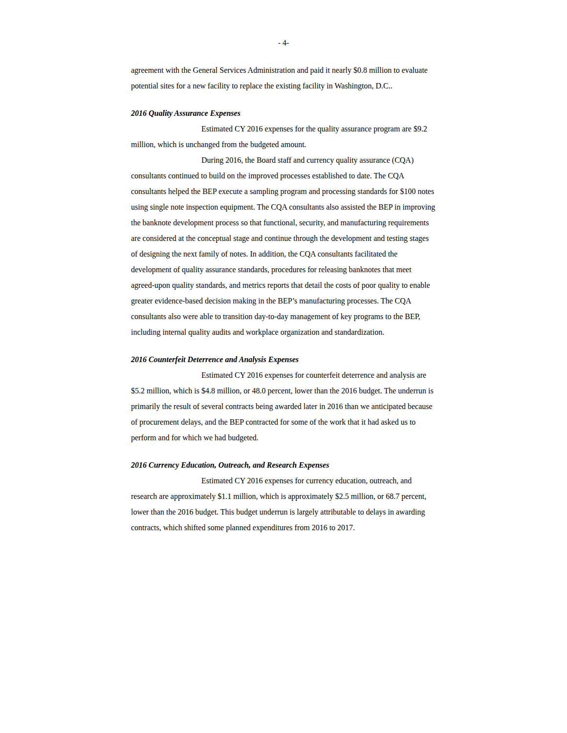- 4-
agreement with the General Services Administration and paid it nearly $0.8 million to evaluate potential sites for a new facility to replace the existing facility in Washington, D.C..
2016 Quality Assurance Expenses
Estimated CY 2016 expenses for the quality assurance program are $9.2 million, which is unchanged from the budgeted amount.
During 2016, the Board staff and currency quality assurance (CQA) consultants continued to build on the improved processes established to date. The CQA consultants helped the BEP execute a sampling program and processing standards for $100 notes using single note inspection equipment. The CQA consultants also assisted the BEP in improving the banknote development process so that functional, security, and manufacturing requirements are considered at the conceptual stage and continue through the development and testing stages of designing the next family of notes. In addition, the CQA consultants facilitated the development of quality assurance standards, procedures for releasing banknotes that meet agreed-upon quality standards, and metrics reports that detail the costs of poor quality to enable greater evidence-based decision making in the BEP’s manufacturing processes. The CQA consultants also were able to transition day-to-day management of key programs to the BEP, including internal quality audits and workplace organization and standardization.
2016 Counterfeit Deterrence and Analysis Expenses
Estimated CY 2016 expenses for counterfeit deterrence and analysis are $5.2 million, which is $4.8 million, or 48.0 percent, lower than the 2016 budget. The underrun is primarily the result of several contracts being awarded later in 2016 than we anticipated because of procurement delays, and the BEP contracted for some of the work that it had asked us to perform and for which we had budgeted.
2016 Currency Education, Outreach, and Research Expenses
Estimated CY 2016 expenses for currency education, outreach, and research are approximately $1.1 million, which is approximately $2.5 million, or 68.7 percent, lower than the 2016 budget. This budget underrun is largely attributable to delays in awarding contracts, which shifted some planned expenditures from 2016 to 2017.